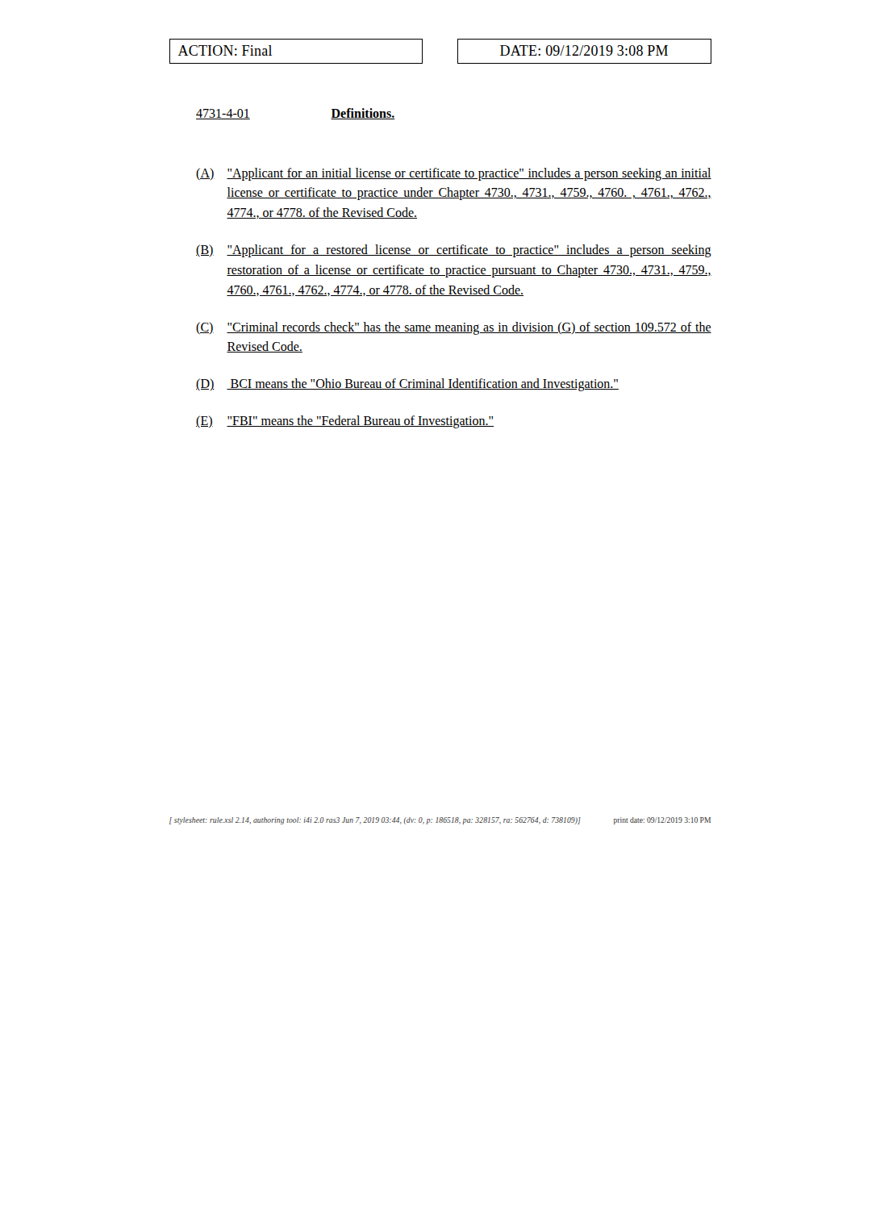ACTION: Final
DATE: 09/12/2019 3:08 PM
4731-4-01 Definitions.
(A) "Applicant for an initial license or certificate to practice" includes a person seeking an initial license or certificate to practice under Chapter 4730., 4731., 4759., 4760. , 4761., 4762., 4774., or 4778. of the Revised Code.
(B) "Applicant for a restored license or certificate to practice" includes a person seeking restoration of a license or certificate to practice pursuant to Chapter 4730., 4731., 4759., 4760., 4761., 4762., 4774., or 4778. of the Revised Code.
(C) "Criminal records check" has the same meaning as in division (G) of section 109.572 of the Revised Code.
(D) BCI means the "Ohio Bureau of Criminal Identification and Investigation."
(E) "FBI" means the "Federal Bureau of Investigation."
[ stylesheet: rule.xsl 2.14, authoring tool: i4i 2.0 ras3 Jun 7, 2019 03:44, (dv: 0, p: 186518, pa: 328157, ra: 562764, d: 738109)]
print date: 09/12/2019 3:10 PM